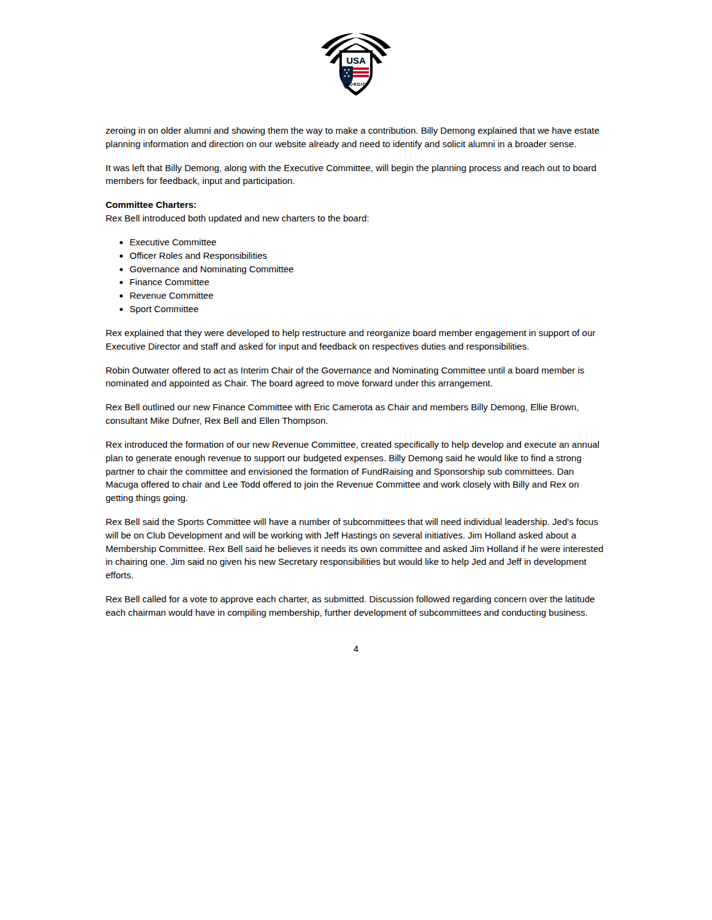USA NORDIC
zeroing in on older alumni and showing them the way to make a contribution. Billy Demong explained that we have estate planning information and direction on our website already and need to identify and solicit alumni in a broader sense.
It was left that Billy Demong, along with the Executive Committee, will begin the planning process and reach out to board members for feedback, input and participation.
Committee Charters:
Rex Bell introduced both updated and new charters to the board:
Executive Committee
Officer Roles and Responsibilities
Governance and Nominating Committee
Finance Committee
Revenue Committee
Sport Committee
Rex explained that they were developed to help restructure and reorganize board member engagement in support of our Executive Director and staff and asked for input and feedback on respectives duties and responsibilities.
Robin Outwater offered to act as Interim Chair of the Governance and Nominating Committee until a board member is nominated and appointed as Chair. The board agreed to move forward under this arrangement.
Rex Bell outlined our new Finance Committee with Eric Camerota as Chair and members Billy Demong, Ellie Brown, consultant Mike Dufner, Rex Bell and Ellen Thompson.
Rex introduced the formation of our new Revenue Committee, created specifically to help develop and execute an annual plan to generate enough revenue to support our budgeted expenses. Billy Demong said he would like to find a strong partner to chair the committee and envisioned the formation of FundRaising and Sponsorship sub committees. Dan Macuga offered to chair and Lee Todd offered to join the Revenue Committee and work closely with Billy and Rex on getting things going.
Rex Bell said the Sports Committee will have a number of subcommittees that will need individual leadership. Jed's focus will be on Club Development and will be working with Jeff Hastings on several initiatives. Jim Holland asked about a Membership Committee. Rex Bell said he believes it needs its own committee and asked Jim Holland if he were interested in chairing one. Jim said no given his new Secretary responsibilities but would like to help Jed and Jeff in development efforts.
Rex Bell called for a vote to approve each charter, as submitted. Discussion followed regarding concern over the latitude each chairman would have in compiling membership, further development of subcommittees and conducting business.
4